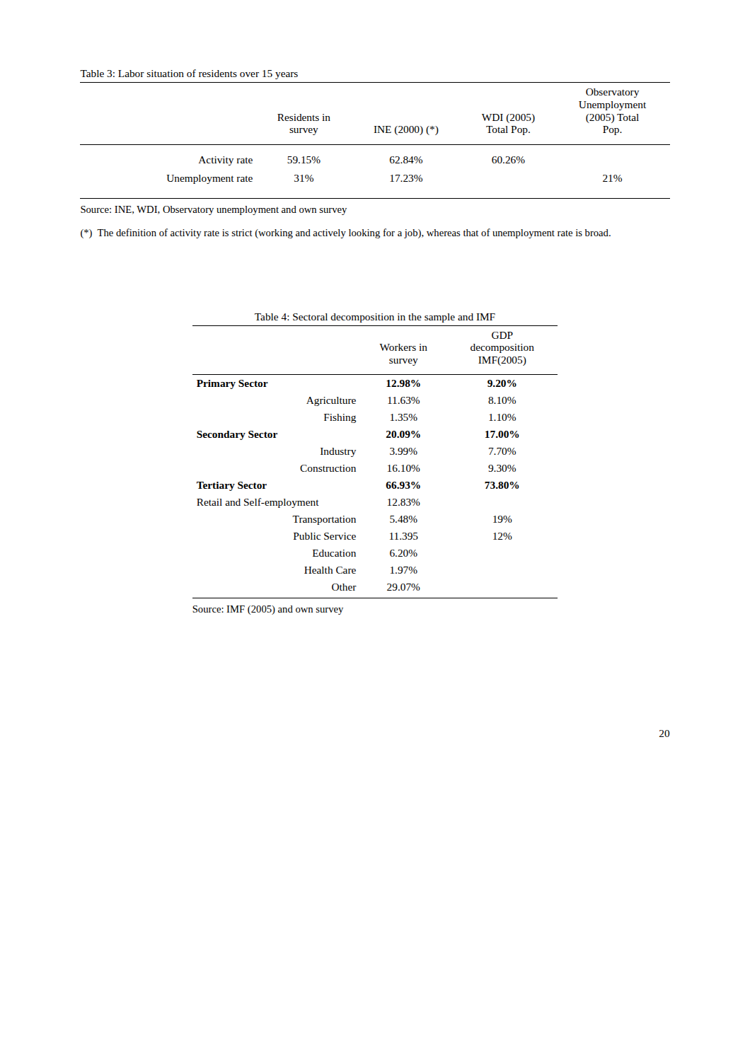Table 3: Labor situation of residents over 15 years
| | Residents in survey | INE (2000) (*) | WDI (2005) Total Pop. | Observatory Unemployment (2005) Total Pop. |
| --- | --- | --- | --- | --- |
| Activity rate | 59.15% | 62.84% | 60.26% | |
| Unemployment rate | 31% | 17.23% | | 21% |
Source: INE, WDI, Observatory unemployment and own survey
(*) The definition of activity rate is strict (working and actively looking for a job), whereas that of unemployment rate is broad.
Table 4: Sectoral decomposition in the sample and IMF
| | Workers in survey | GDP decomposition IMF(2005) |
| --- | --- | --- |
| Primary Sector | 12.98% | 9.20% |
| Agriculture | 11.63% | 8.10% |
| Fishing | 1.35% | 1.10% |
| Secondary Sector | 20.09% | 17.00% |
| Industry | 3.99% | 7.70% |
| Construction | 16.10% | 9.30% |
| Tertiary Sector | 66.93% | 73.80% |
| Retail and Self-employment | 12.83% | |
| Transportation | 5.48% | 19% |
| Public Service | 11.395 | 12% |
| Education | 6.20% | |
| Health Care | 1.97% | |
| Other | 29.07% | |
Source: IMF (2005) and own survey
20